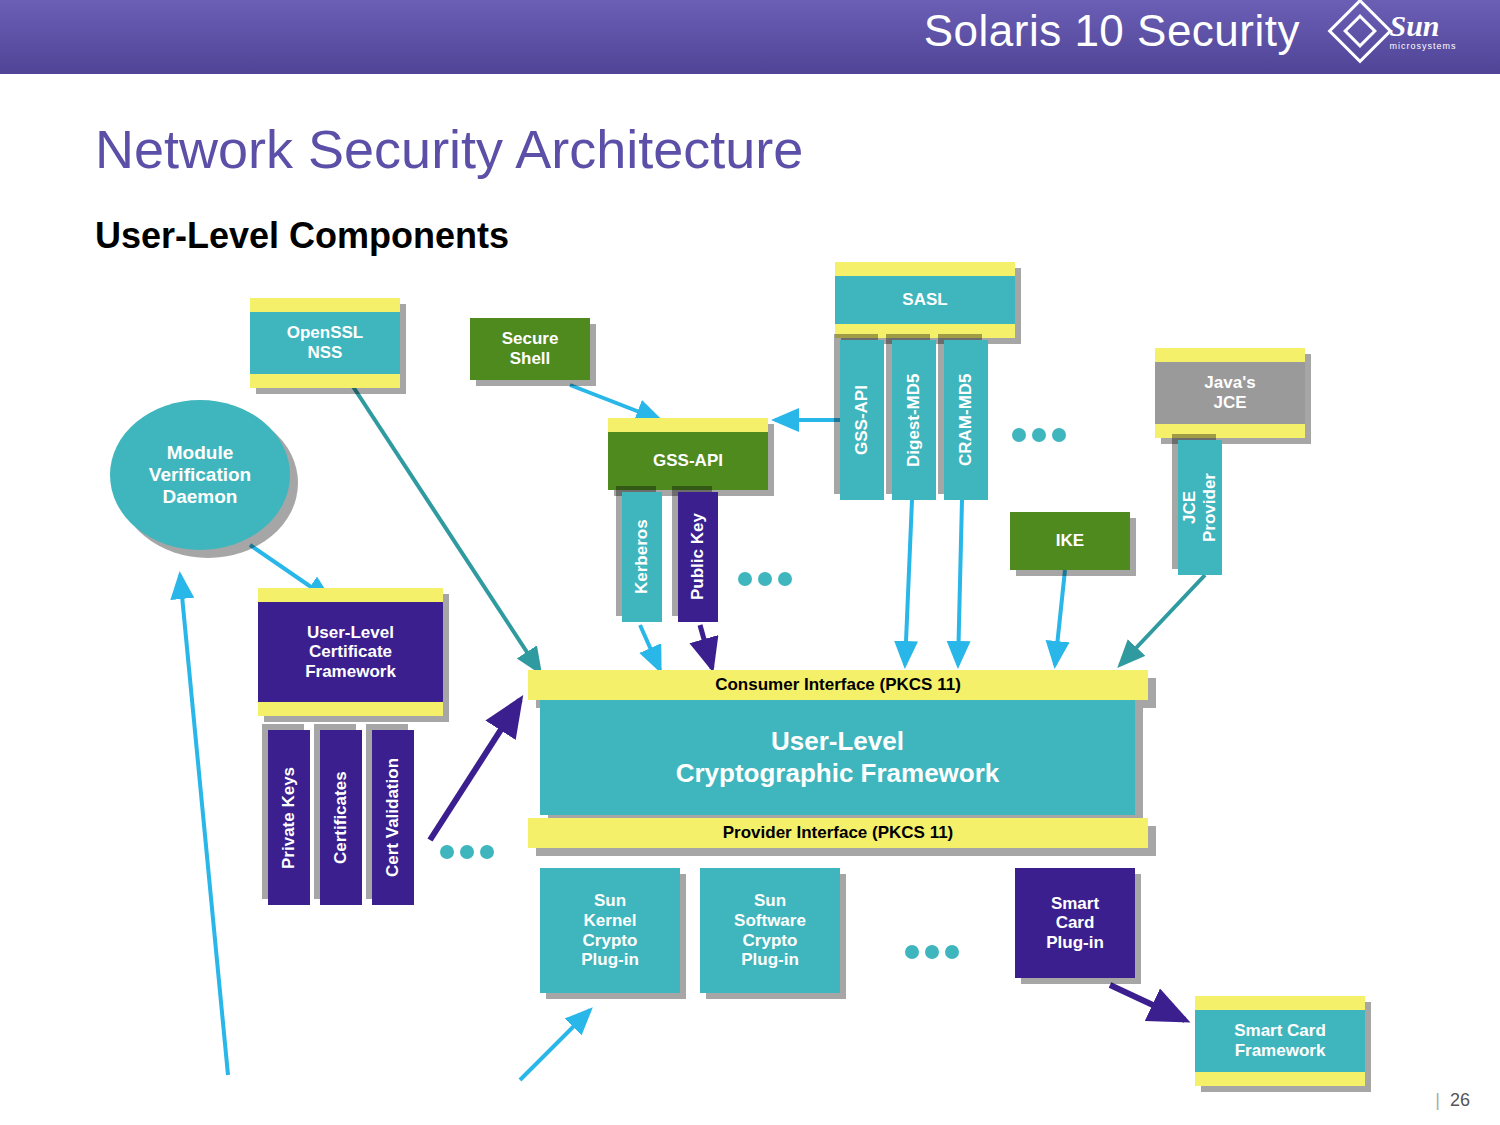Solaris 10 Security
Sun microsystems
Network Security Architecture
User-Level Components
OpenSSL
NSS
Secure
Shell
SASL
GSS-API
Digest-MD5
CRAM-MD5
Java's
JCE
JCE
Provider
IKE
GSS-API
Kerberos
Public Key
Module
Verification
Daemon
User-Level
Certificate
Framework
Private Keys
Certificates
Cert Validation
Consumer Interface (PKCS 11)
User-Level
Cryptographic Framework
Provider Interface (PKCS 11)
Sun
Kernel
Crypto
Plug-in
Sun
Software
Crypto
Plug-in
Smart
Card
Plug-in
Smart Card
Framework
26